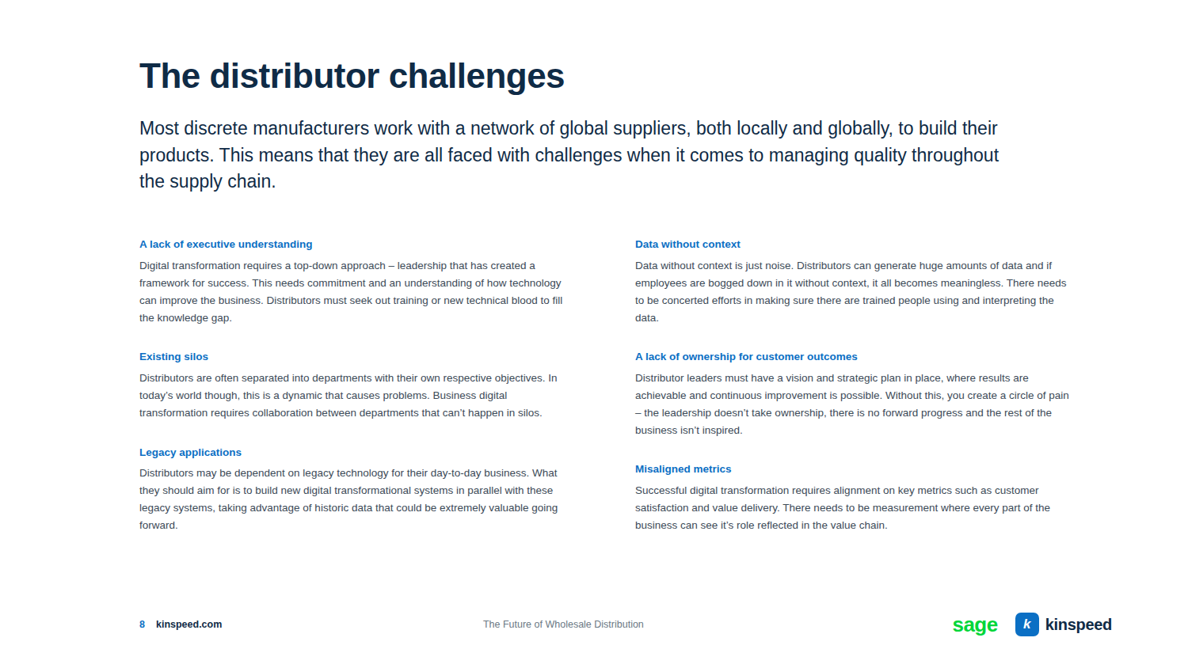The distributor challenges
Most discrete manufacturers work with a network of global suppliers, both locally and globally, to build their products. This means that they are all faced with challenges when it comes to managing quality throughout the supply chain.
A lack of executive understanding
Digital transformation requires a top-down approach – leadership that has created a framework for success. This needs commitment and an understanding of how technology can improve the business. Distributors must seek out training or new technical blood to fill the knowledge gap.
Existing silos
Distributors are often separated into departments with their own respective objectives. In today’s world though, this is a dynamic that causes problems. Business digital transformation requires collaboration between departments that can’t happen in silos.
Legacy applications
Distributors may be dependent on legacy technology for their day-to-day business. What they should aim for is to build new digital transformational systems in parallel with these legacy systems, taking advantage of historic data that could be extremely valuable going forward.
Data without context
Data without context is just noise. Distributors can generate huge amounts of data and if employees are bogged down in it without context, it all becomes meaningless. There needs to be concerted efforts in making sure there are trained people using and interpreting the data.
A lack of ownership for customer outcomes
Distributor leaders must have a vision and strategic plan in place, where results are achievable and continuous improvement is possible. Without this, you create a circle of pain – the leadership doesn’t take ownership, there is no forward progress and the rest of the business isn’t inspired.
Misaligned metrics
Successful digital transformation requires alignment on key metrics such as customer satisfaction and value delivery. There needs to be measurement where every part of the business can see it’s role reflected in the value chain.
8 kinspeed.com
The Future of Wholesale Distribution
sage kkinspeed